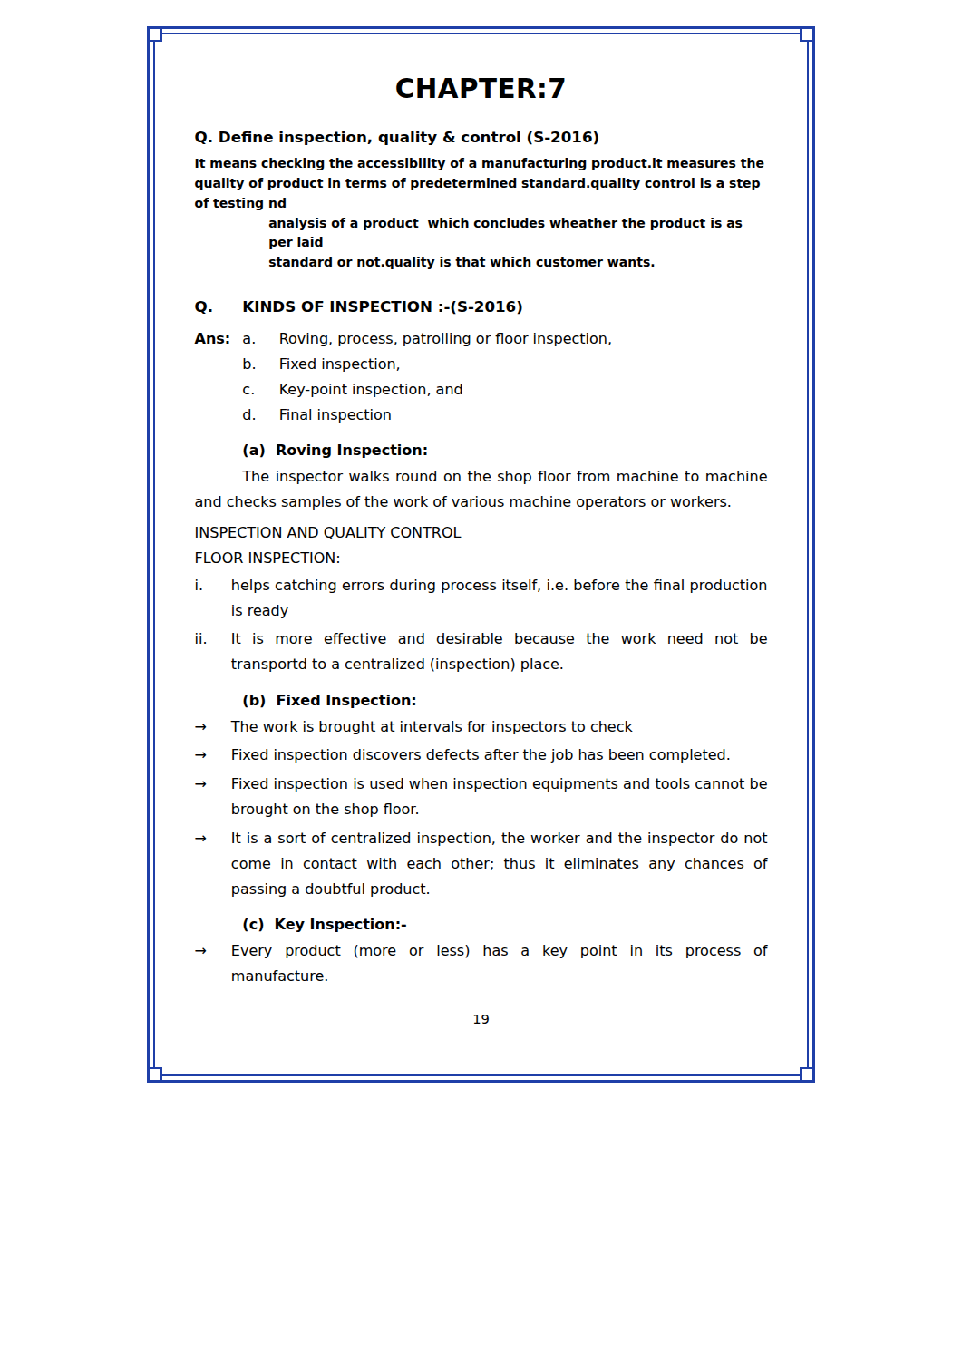CHAPTER:7
Q. Define inspection, quality & control (S-2016)
It means checking the accessibility of a manufacturing product.it measures the quality of product in terms of predetermined standard.quality control is a step of testing nd analysis of a product which concludes wheather the product is as per laid standard or not.quality is that which customer wants.
Q. KINDS OF INSPECTION :-(S-2016)
Ans:
a. Roving, process, patrolling or floor inspection,
b. Fixed inspection,
c. Key-point inspection, and
d. Final inspection
(a) Roving Inspection:
The inspector walks round on the shop floor from machine to machine and checks samples of the work of various machine operators or workers.
INSPECTION AND QUALITY CONTROL
FLOOR INSPECTION:
i. helps catching errors during process itself, i.e. before the final production is ready
ii. It is more effective and desirable because the work need not be transportd to a centralized (inspection) place.
(b) Fixed Inspection:
→The work is brought at intervals for inspectors to check
→Fixed inspection discovers defects after the job has been completed.
→Fixed inspection is used when inspection equipments and tools cannot be brought on the shop floor.
→It is a sort of centralized inspection, the worker and the inspector do not come in contact with each other; thus it eliminates any chances of passing a doubtful product.
(c) Key Inspection:-
→Every product (more or less) has a key point in its process of manufacture.
19